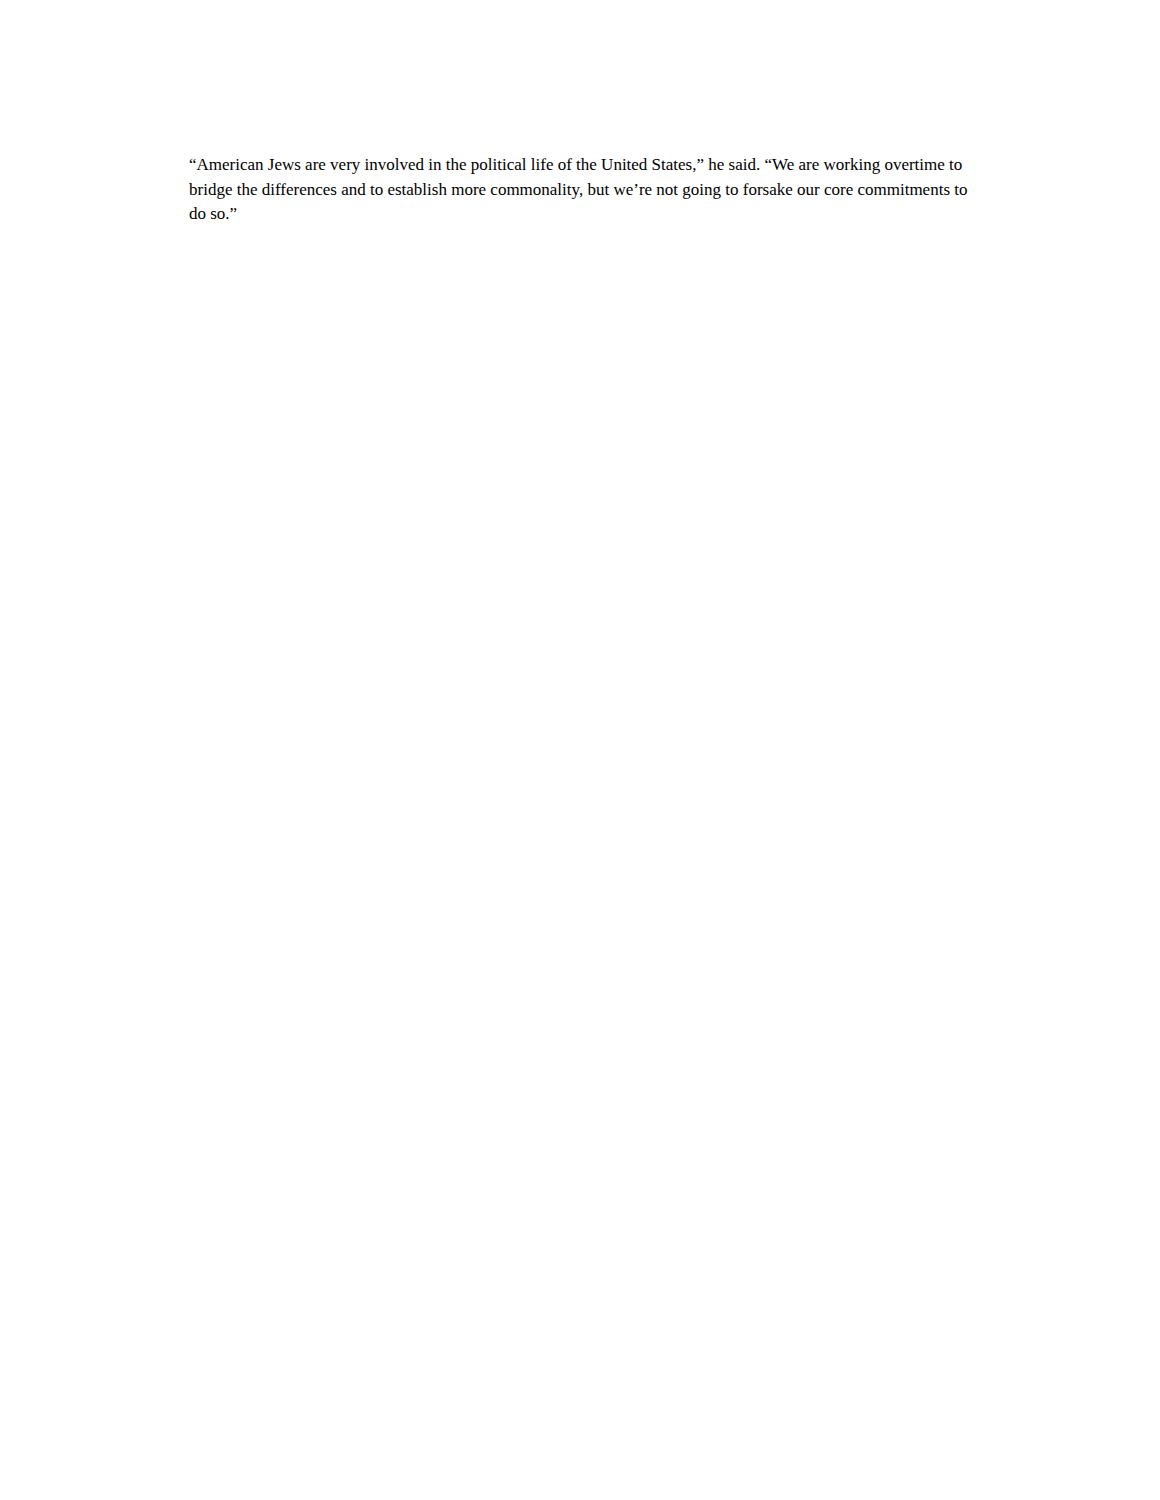“American Jews are very involved in the political life of the United States,” he said. “We are working overtime to bridge the differences and to establish more commonality, but we’re not going to forsake our core commitments to do so.”